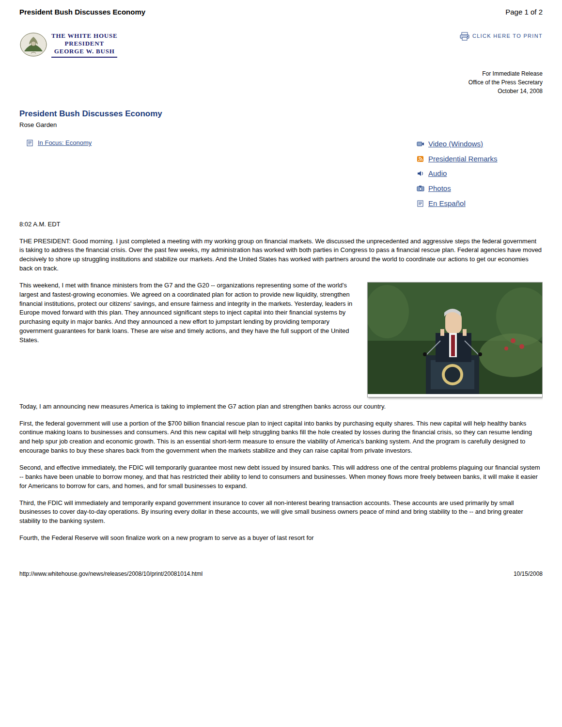President Bush Discusses Economy Page 1 of 2
THE WHITE HOUSE PRESIDENT GEORGE W. BUSH
CLICK HERE TO PRINT
For Immediate Release
Office of the Press Secretary
October 14, 2008
President Bush Discusses Economy
Rose Garden
In Focus: Economy
Video (Windows)
Presidential Remarks
Audio
Photos
En Español
8:02 A.M. EDT
THE PRESIDENT: Good morning. I just completed a meeting with my working group on financial markets. We discussed the unprecedented and aggressive steps the federal government is taking to address the financial crisis. Over the past few weeks, my administration has worked with both parties in Congress to pass a financial rescue plan. Federal agencies have moved decisively to shore up struggling institutions and stabilize our markets. And the United States has worked with partners around the world to coordinate our actions to get our economies back on track.
This weekend, I met with finance ministers from the G7 and the G20 -- organizations representing some of the world's largest and fastest-growing economies. We agreed on a coordinated plan for action to provide new liquidity, strengthen financial institutions, protect our citizens' savings, and ensure fairness and integrity in the markets. Yesterday, leaders in Europe moved forward with this plan. They announced significant steps to inject capital into their financial systems by purchasing equity in major banks. And they announced a new effort to jumpstart lending by providing temporary government guarantees for bank loans. These are wise and timely actions, and they have the full support of the United States.
Today, I am announcing new measures America is taking to implement the G7 action plan and strengthen banks across our country.
First, the federal government will use a portion of the $700 billion financial rescue plan to inject capital into banks by purchasing equity shares. This new capital will help healthy banks continue making loans to businesses and consumers. And this new capital will help struggling banks fill the hole created by losses during the financial crisis, so they can resume lending and help spur job creation and economic growth. This is an essential short-term measure to ensure the viability of America's banking system. And the program is carefully designed to encourage banks to buy these shares back from the government when the markets stabilize and they can raise capital from private investors.
Second, and effective immediately, the FDIC will temporarily guarantee most new debt issued by insured banks. This will address one of the central problems plaguing our financial system -- banks have been unable to borrow money, and that has restricted their ability to lend to consumers and businesses. When money flows more freely between banks, it will make it easier for Americans to borrow for cars, and homes, and for small businesses to expand.
Third, the FDIC will immediately and temporarily expand government insurance to cover all non-interest bearing transaction accounts. These accounts are used primarily by small businesses to cover day-to-day operations. By insuring every dollar in these accounts, we will give small business owners peace of mind and bring stability to the -- and bring greater stability to the banking system.
Fourth, the Federal Reserve will soon finalize work on a new program to serve as a buyer of last resort for
http://www.whitehouse.gov/news/releases/2008/10/print/20081014.html 10/15/2008